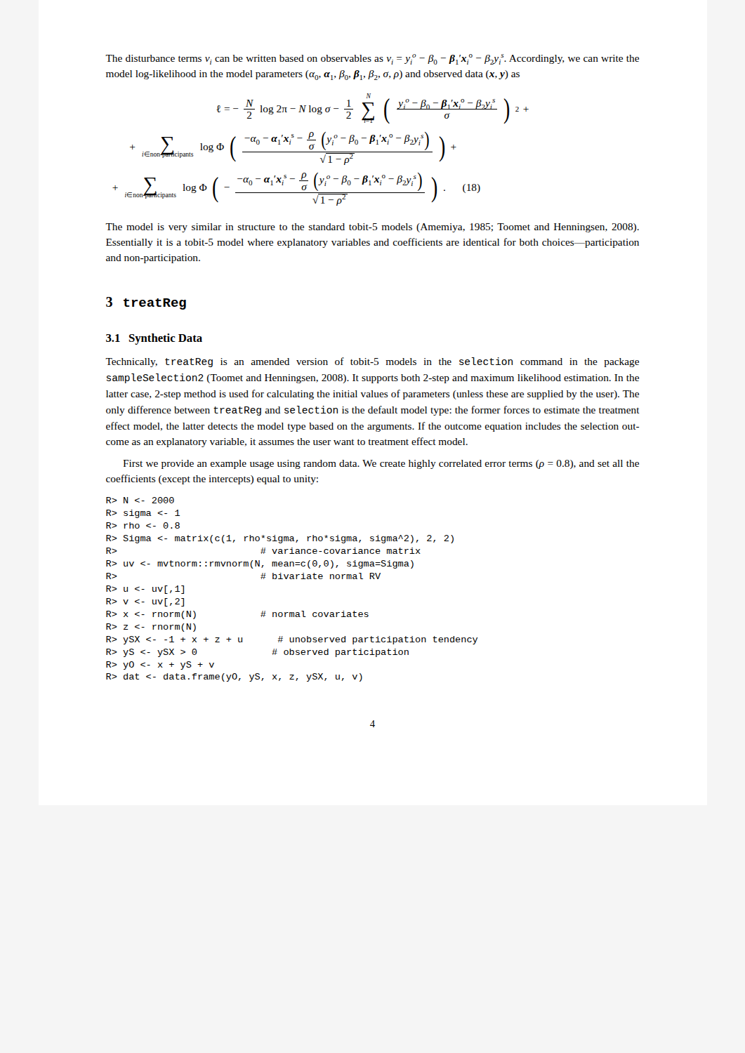The disturbance terms vi can be written based on observables as vi = yio − β0 − β1′xio − β2yis. Accordingly, we can write the model log-likelihood in the model parameters (α0, α1, β0, β1, β2, σ, ρ) and observed data (x, y) as
ℓ = − N 2 log 2π − N log σ − 12 N∑i=1 ( yio − β0 − β1′xio − β2yis σ )2 +
+ ∑i∈non-participants log Φ ( −α0 − α1′xis − ρσ (yio − β0 − β1′xio − β2yis) √1 − ρ2 ) +
+ ∑i∈non-participants log Φ ( − −α0 − α1′xis − ρσ (yio − β0 − β1′xio − β2yis) √1 − ρ2 ) . (18)
The model is very similar in structure to the standard tobit-5 models (Amemiya, 1985; Toomet and Henningsen, 2008). Essentially it is a tobit-5 model where explanatory variables and coefficients are identical for both choices—participation and non-participation.
3 treatReg
3.1 Synthetic Data
Technically, treatReg is an amended version of tobit-5 models in the selection command in the package sampleSelection2 (Toomet and Henningsen, 2008). It supports both 2-step and maximum likelihood estimation. In the latter case, 2-step method is used for calculating the initial values of parameters (unless these are supplied by the user). The only difference between treatReg and selection is the default model type: the former forces to estimate the treatment effect model, the latter detects the model type based on the arguments. If the outcome equation includes the selection outcome as an explanatory variable, it assumes the user want to treatment effect model.
First we provide an example usage using random data. We create highly correlated error terms (ρ = 0.8), and set all the coefficients (except the intercepts) equal to unity:
R> N <- 2000
R> sigma <- 1
R> rho <- 0.8
R> Sigma <- matrix(c(1, rho*sigma, rho*sigma, sigma^2), 2, 2)
R>                         # variance-covariance matrix
R> uv <- mvtnorm::rmvnorm(N, mean=c(0,0), sigma=Sigma)
R>                         # bivariate normal RV
R> u <- uv[,1]
R> v <- uv[,2]
R> x <- rnorm(N)           # normal covariates
R> z <- rnorm(N)
R> ySX <- -1 + x + z + u      # unobserved participation tendency
R> yS <- ySX > 0             # observed participation
R> yO <- x + yS + v
R> dat <- data.frame(yO, yS, x, z, ySX, u, v)
4